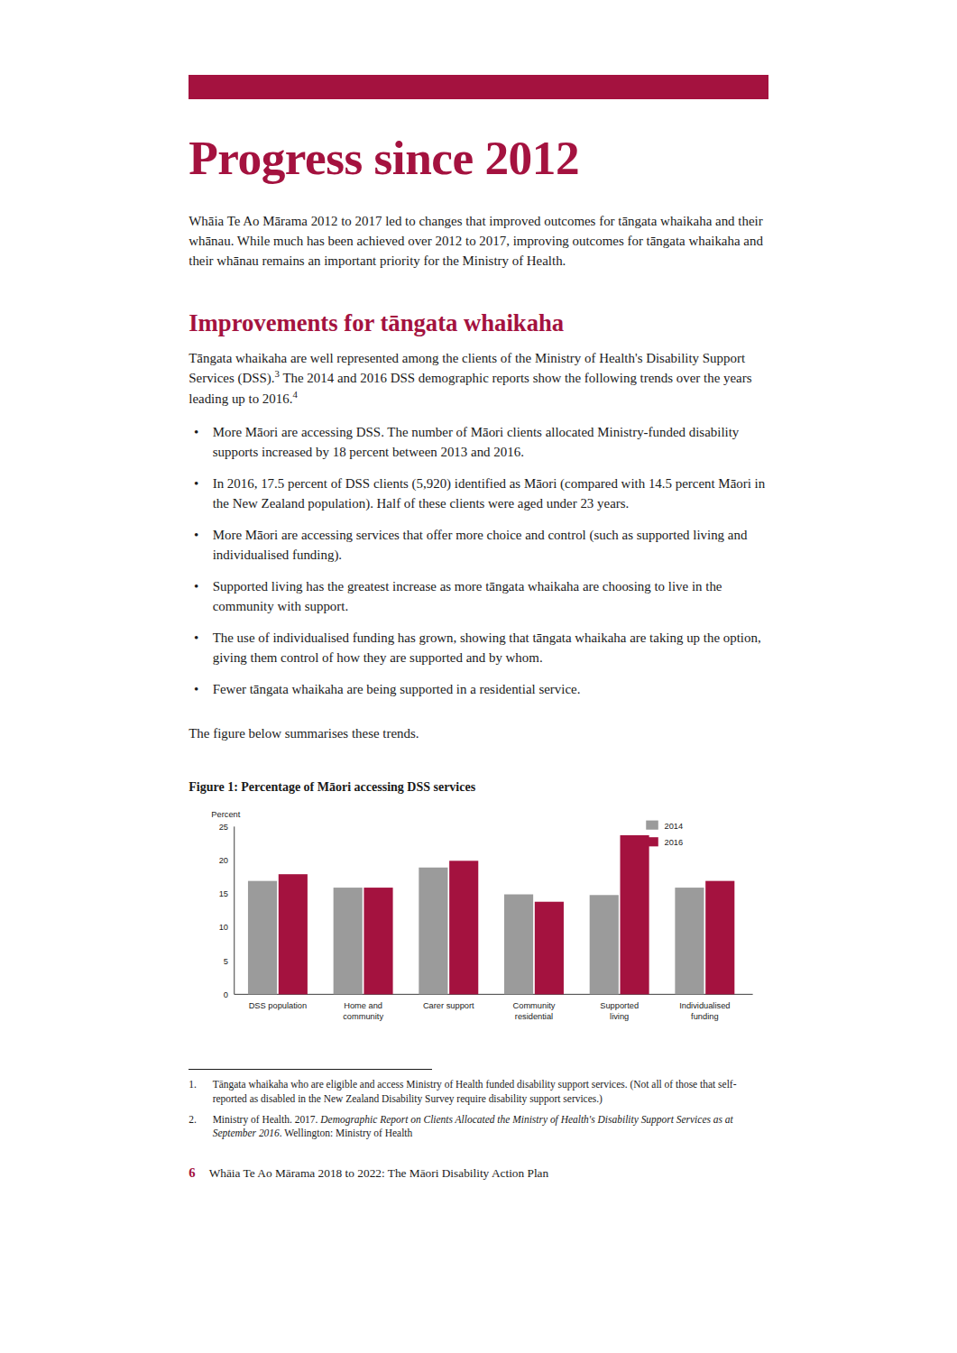Progress since 2012
Whāia Te Ao Mārama 2012 to 2017 led to changes that improved outcomes for tāngata whaikaha and their whānau. While much has been achieved over 2012 to 2017, improving outcomes for tāngata whaikaha and their whānau remains an important priority for the Ministry of Health.
Improvements for tāngata whaikaha
Tāngata whaikaha are well represented among the clients of the Ministry of Health's Disability Support Services (DSS).3 The 2014 and 2016 DSS demographic reports show the following trends over the years leading up to 2016.4
More Māori are accessing DSS. The number of Māori clients allocated Ministry-funded disability supports increased by 18 percent between 2013 and 2016.
In 2016, 17.5 percent of DSS clients (5,920) identified as Māori (compared with 14.5 percent Māori in the New Zealand population). Half of these clients were aged under 23 years.
More Māori are accessing services that offer more choice and control (such as supported living and individualised funding).
Supported living has the greatest increase as more tāngata whaikaha are choosing to live in the community with support.
The use of individualised funding has grown, showing that tāngata whaikaha are taking up the option, giving them control of how they are supported and by whom.
Fewer tāngata whaikaha are being supported in a residential service.
The figure below summarises these trends.
Figure 1: Percentage of Māori accessing DSS services
Percentage of Māori accessing DSS services, 2014 and 2016 DSS population: 2014 about 16.9, 2016 about 17.9. Home and community: 2014 about 15.9, 2016 about 15.9. Carer support: 2014 about 18.9, 2016 about 19.9. Community residential: 2014 about 14.9, 2016 about 13.8. Supported living: 2014 about 14.8, 2016 about 23.7. Individualised funding: 2014 about 15.9, 2016 about 16.9. Percent 25 20 15 10 5 0 DSS population Home and community Carer support Community residential Supported living Individualised funding 2014 2016
Tāngata whaikaha who are eligible and access Ministry of Health funded disability support services. (Not all of those that self-reported as disabled in the New Zealand Disability Survey require disability support services.)
Ministry of Health. 2017. Demographic Report on Clients Allocated the Ministry of Health's Disability Support Services as at September 2016. Wellington: Ministry of Health
6 Whāia Te Ao Mārama 2018 to 2022: The Māori Disability Action Plan